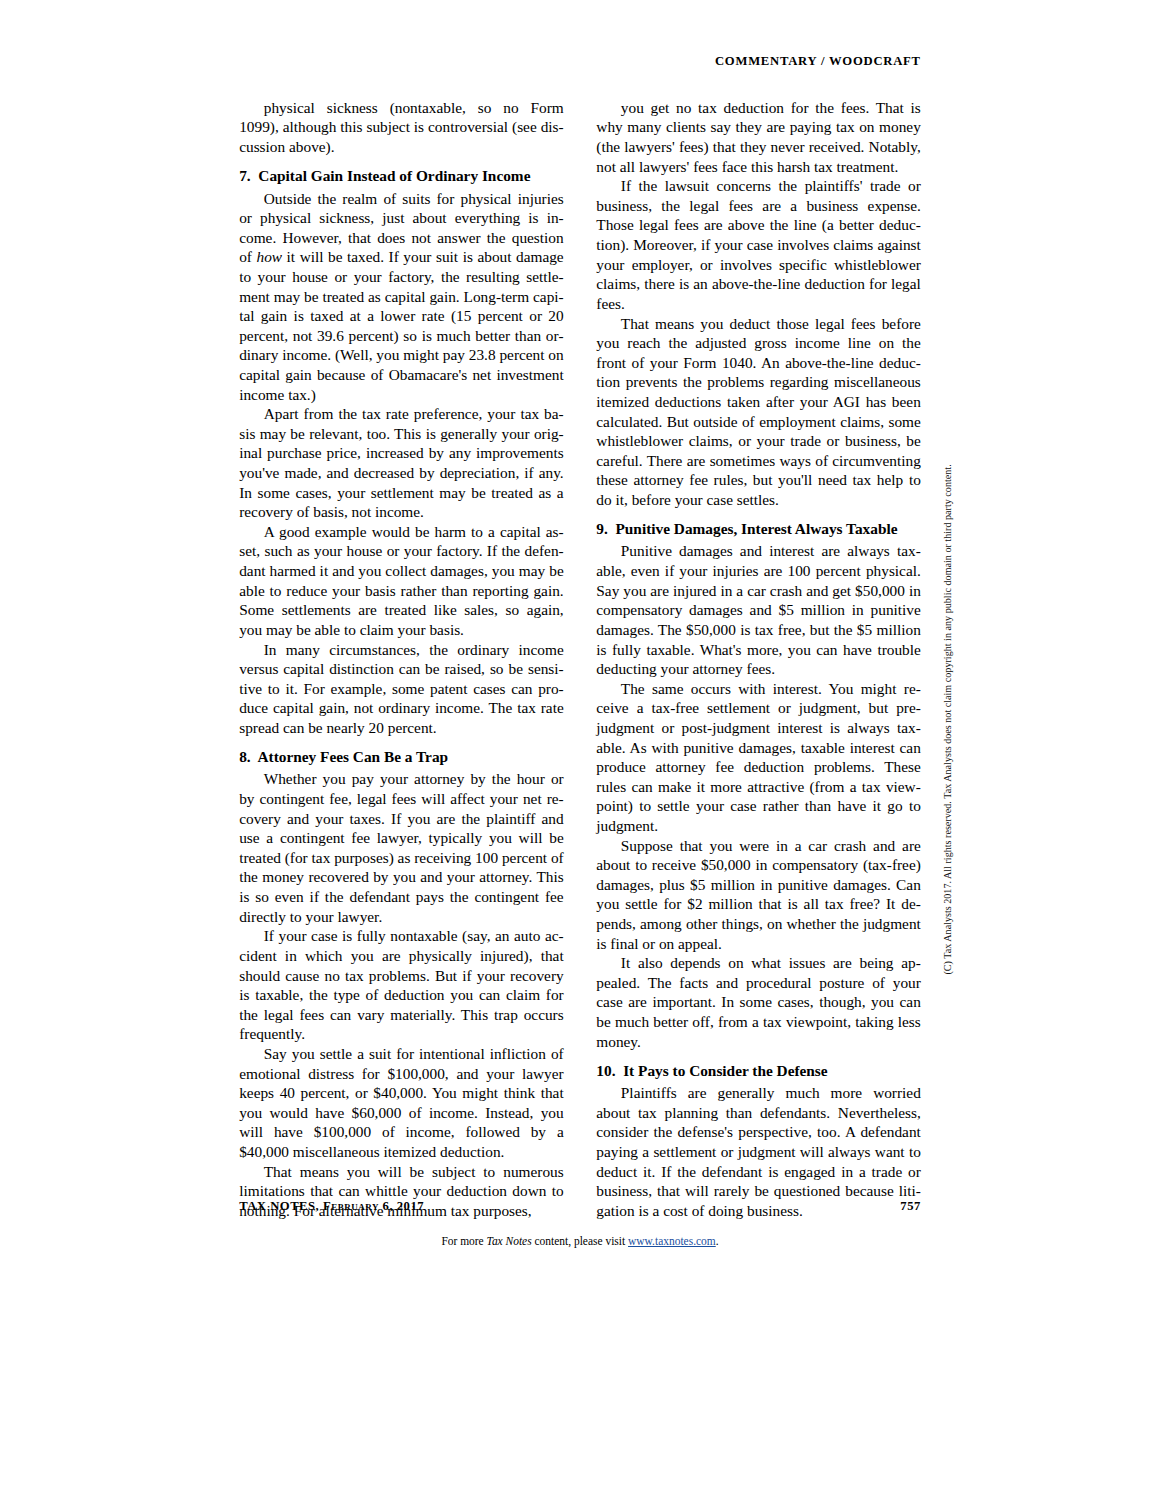COMMENTARY / WOODCRAFT
(C) Tax Analysts 2017. All rights reserved. Tax Analysts does not claim copyright in any public domain or third party content.
physical sickness (nontaxable, so no Form 1099), although this subject is controversial (see discussion above).
7. Capital Gain Instead of Ordinary Income
Outside the realm of suits for physical injuries or physical sickness, just about everything is income. However, that does not answer the question of how it will be taxed. If your suit is about damage to your house or your factory, the resulting settlement may be treated as capital gain. Long-term capital gain is taxed at a lower rate (15 percent or 20 percent, not 39.6 percent) so is much better than ordinary income. (Well, you might pay 23.8 percent on capital gain because of Obamacare's net investment income tax.)
Apart from the tax rate preference, your tax basis may be relevant, too. This is generally your original purchase price, increased by any improvements you've made, and decreased by depreciation, if any. In some cases, your settlement may be treated as a recovery of basis, not income.
A good example would be harm to a capital asset, such as your house or your factory. If the defendant harmed it and you collect damages, you may be able to reduce your basis rather than reporting gain. Some settlements are treated like sales, so again, you may be able to claim your basis.
In many circumstances, the ordinary income versus capital distinction can be raised, so be sensitive to it. For example, some patent cases can produce capital gain, not ordinary income. The tax rate spread can be nearly 20 percent.
8. Attorney Fees Can Be a Trap
Whether you pay your attorney by the hour or by contingent fee, legal fees will affect your net recovery and your taxes. If you are the plaintiff and use a contingent fee lawyer, typically you will be treated (for tax purposes) as receiving 100 percent of the money recovered by you and your attorney. This is so even if the defendant pays the contingent fee directly to your lawyer.
If your case is fully nontaxable (say, an auto accident in which you are physically injured), that should cause no tax problems. But if your recovery is taxable, the type of deduction you can claim for the legal fees can vary materially. This trap occurs frequently.
Say you settle a suit for intentional infliction of emotional distress for $100,000, and your lawyer keeps 40 percent, or $40,000. You might think that you would have $60,000 of income. Instead, you will have $100,000 of income, followed by a $40,000 miscellaneous itemized deduction.
That means you will be subject to numerous limitations that can whittle your deduction down to nothing. For alternative minimum tax purposes,
you get no tax deduction for the fees. That is why many clients say they are paying tax on money (the lawyers' fees) that they never received. Notably, not all lawyers' fees face this harsh tax treatment.
If the lawsuit concerns the plaintiffs' trade or business, the legal fees are a business expense. Those legal fees are above the line (a better deduction). Moreover, if your case involves claims against your employer, or involves specific whistleblower claims, there is an above-the-line deduction for legal fees.
That means you deduct those legal fees before you reach the adjusted gross income line on the front of your Form 1040. An above-the-line deduction prevents the problems regarding miscellaneous itemized deductions taken after your AGI has been calculated. But outside of employment claims, some whistleblower claims, or your trade or business, be careful. There are sometimes ways of circumventing these attorney fee rules, but you'll need tax help to do it, before your case settles.
9. Punitive Damages, Interest Always Taxable
Punitive damages and interest are always taxable, even if your injuries are 100 percent physical. Say you are injured in a car crash and get $50,000 in compensatory damages and $5 million in punitive damages. The $50,000 is tax free, but the $5 million is fully taxable. What's more, you can have trouble deducting your attorney fees.
The same occurs with interest. You might receive a tax-free settlement or judgment, but pre-judgment or post-judgment interest is always taxable. As with punitive damages, taxable interest can produce attorney fee deduction problems. These rules can make it more attractive (from a tax viewpoint) to settle your case rather than have it go to judgment.
Suppose that you were in a car crash and are about to receive $50,000 in compensatory (tax-free) damages, plus $5 million in punitive damages. Can you settle for $2 million that is all tax free? It depends, among other things, on whether the judgment is final or on appeal.
It also depends on what issues are being appealed. The facts and procedural posture of your case are important. In some cases, though, you can be much better off, from a tax viewpoint, taking less money.
10. It Pays to Consider the Defense
Plaintiffs are generally much more worried about tax planning than defendants. Nevertheless, consider the defense's perspective, too. A defendant paying a settlement or judgment will always want to deduct it. If the defendant is engaged in a trade or business, that will rarely be questioned because litigation is a cost of doing business.
TAX NOTES, February 6, 2017
757
For more Tax Notes content, please visit www.taxnotes.com.